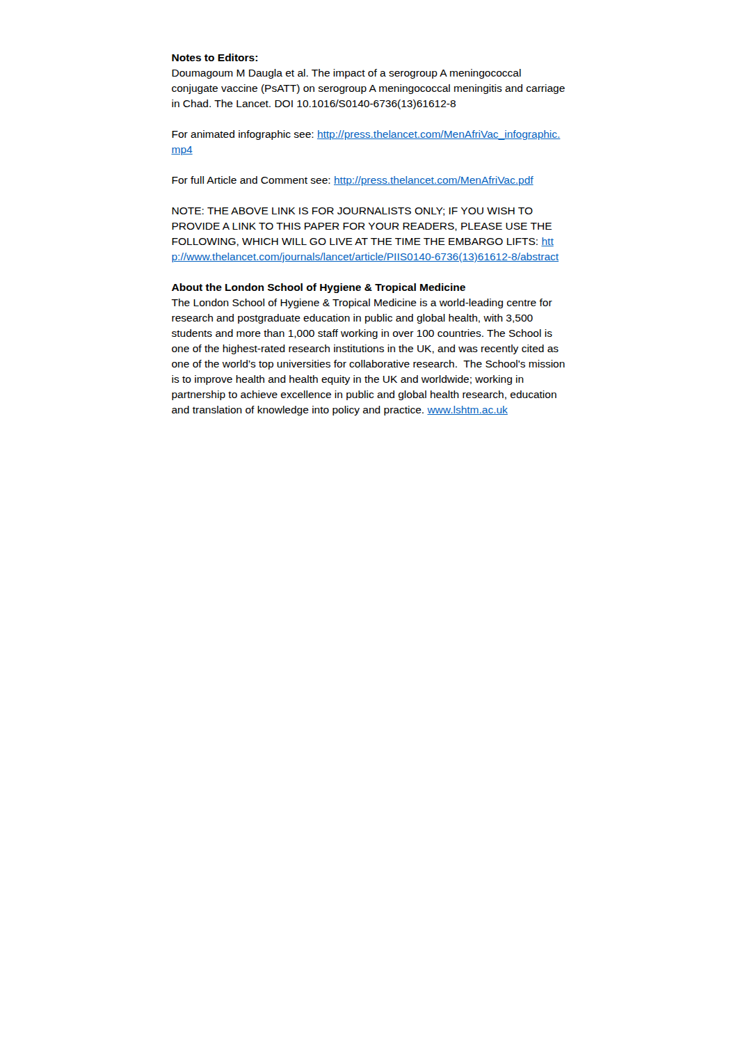Notes to Editors:
Doumagoum M Daugla et al. The impact of a serogroup A meningococcal conjugate vaccine (PsATT) on serogroup A meningococcal meningitis and carriage in Chad. The Lancet. DOI 10.1016/S0140-6736(13)61612-8
For animated infographic see: http://press.thelancet.com/MenAfriVac_infographic.mp4
For full Article and Comment see: http://press.thelancet.com/MenAfriVac.pdf
NOTE: THE ABOVE LINK IS FOR JOURNALISTS ONLY; IF YOU WISH TO PROVIDE A LINK TO THIS PAPER FOR YOUR READERS, PLEASE USE THE FOLLOWING, WHICH WILL GO LIVE AT THE TIME THE EMBARGO LIFTS: http://www.thelancet.com/journals/lancet/article/PIIS0140-6736(13)61612-8/abstract
About the London School of Hygiene & Tropical Medicine
The London School of Hygiene & Tropical Medicine is a world-leading centre for research and postgraduate education in public and global health, with 3,500 students and more than 1,000 staff working in over 100 countries. The School is one of the highest-rated research institutions in the UK, and was recently cited as one of the world’s top universities for collaborative research. The School's mission is to improve health and health equity in the UK and worldwide; working in partnership to achieve excellence in public and global health research, education and translation of knowledge into policy and practice. www.lshtm.ac.uk